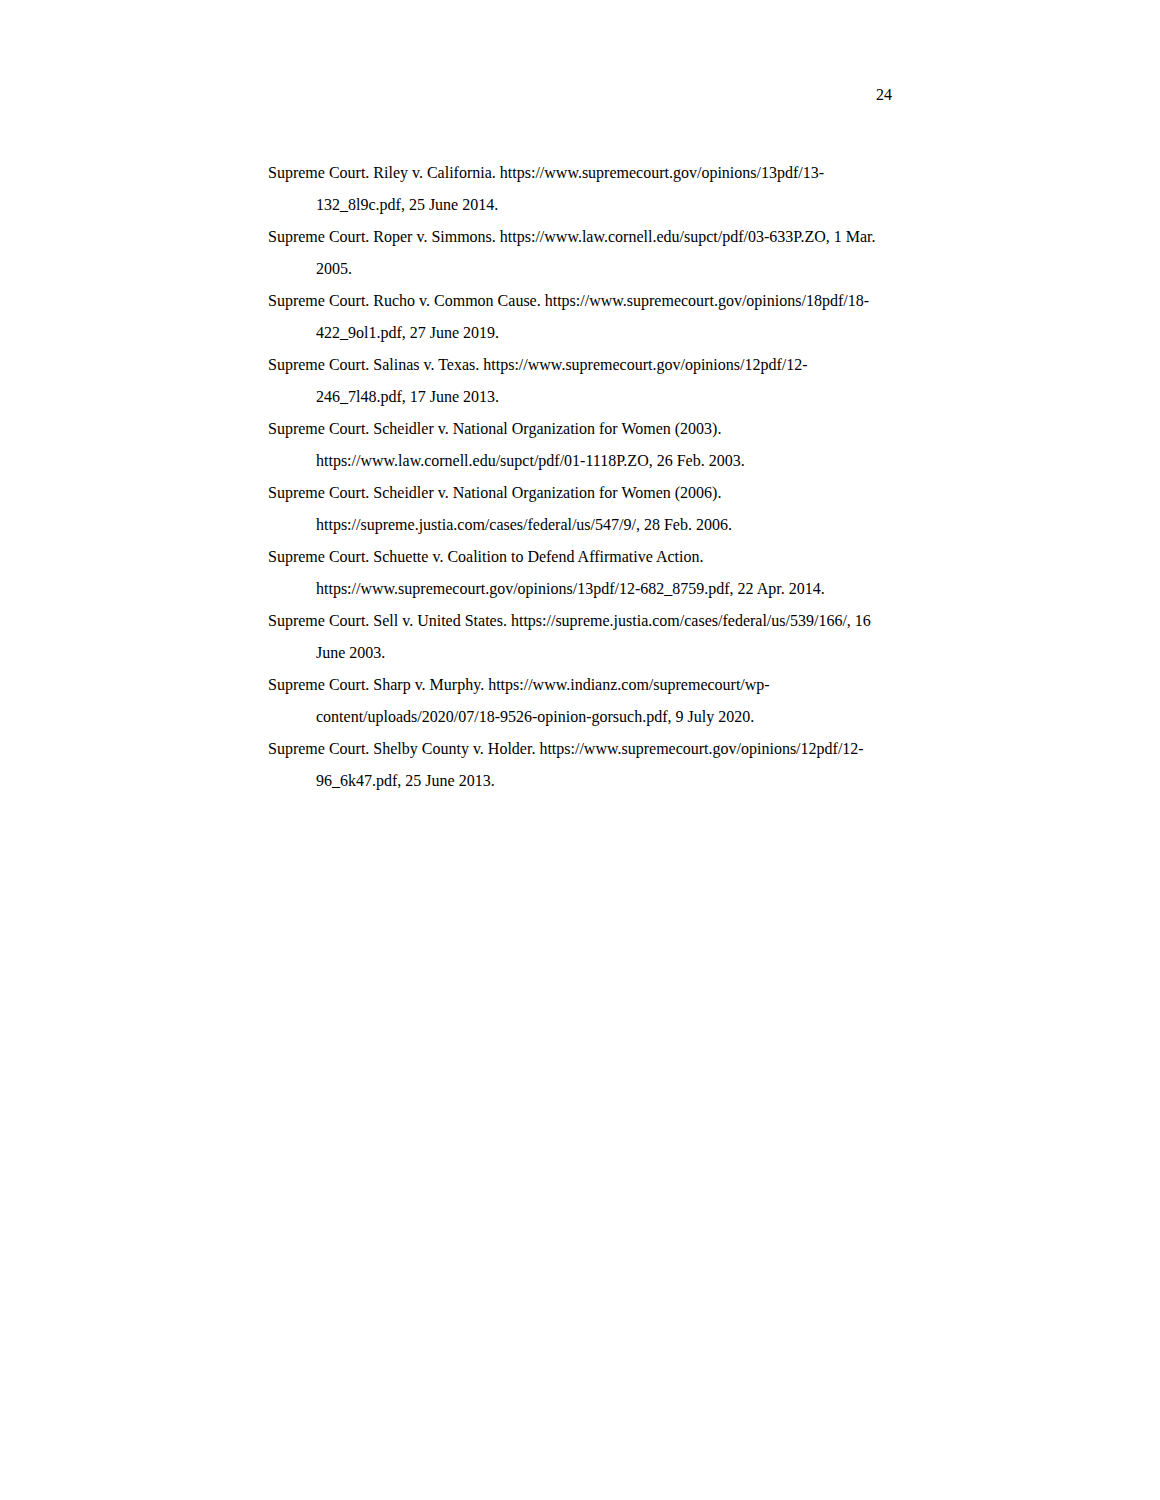24
Supreme Court. Riley v. California. https://www.supremecourt.gov/opinions/13pdf/13-132_8l9c.pdf, 25 June 2014.
Supreme Court. Roper v. Simmons. https://www.law.cornell.edu/supct/pdf/03-633P.ZO, 1 Mar. 2005.
Supreme Court. Rucho v. Common Cause. https://www.supremecourt.gov/opinions/18pdf/18-422_9ol1.pdf, 27 June 2019.
Supreme Court. Salinas v. Texas. https://www.supremecourt.gov/opinions/12pdf/12-246_7l48.pdf, 17 June 2013.
Supreme Court. Scheidler v. National Organization for Women (2003). https://www.law.cornell.edu/supct/pdf/01-1118P.ZO, 26 Feb. 2003.
Supreme Court. Scheidler v. National Organization for Women (2006). https://supreme.justia.com/cases/federal/us/547/9/, 28 Feb. 2006.
Supreme Court. Schuette v. Coalition to Defend Affirmative Action. https://www.supremecourt.gov/opinions/13pdf/12-682_8759.pdf, 22 Apr. 2014.
Supreme Court. Sell v. United States. https://supreme.justia.com/cases/federal/us/539/166/, 16 June 2003.
Supreme Court. Sharp v. Murphy. https://www.indianz.com/supremecourt/wp-content/uploads/2020/07/18-9526-opinion-gorsuch.pdf, 9 July 2020.
Supreme Court. Shelby County v. Holder. https://www.supremecourt.gov/opinions/12pdf/12-96_6k47.pdf, 25 June 2013.